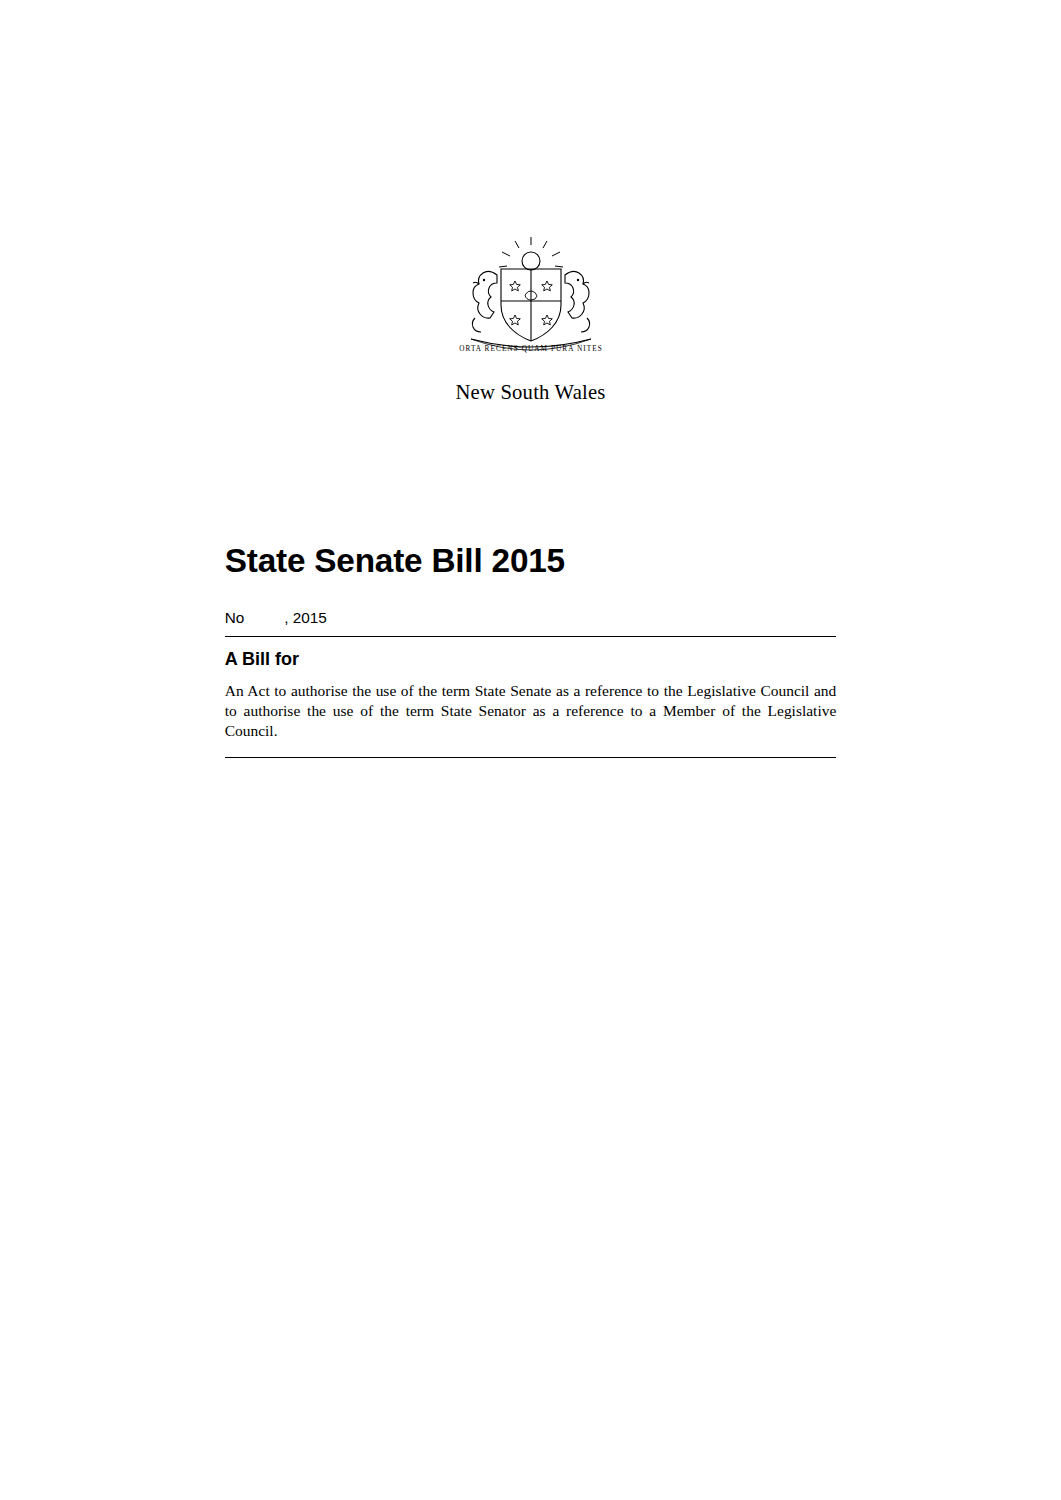ORTA RECENS QUAM PURA NITES
New South Wales
State Senate Bill 2015
No, 2015
A Bill for
An Act to authorise the use of the term State Senate as a reference to the Legislative Council and to authorise the use of the term State Senator as a reference to a Member of the Legislative Council.